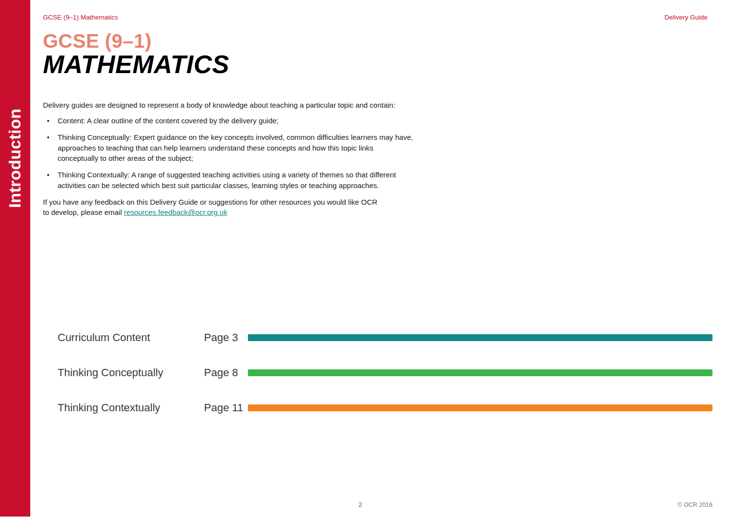Introduction
GCSE (9–1) Mathematics
Delivery Guide
GCSE (9–1) MATHEMATICS
Delivery guides are designed to represent a body of knowledge about teaching a particular topic and contain:
Content: A clear outline of the content covered by the delivery guide;
Thinking Conceptually: Expert guidance on the key concepts involved, common difficulties learners may have, approaches to teaching that can help learners understand these concepts and how this topic links conceptually to other areas of the subject;
Thinking Contextually: A range of suggested teaching activities using a variety of themes so that different activities can be selected which best suit particular classes, learning styles or teaching approaches.
If you have any feedback on this Delivery Guide or suggestions for other resources you would like OCR to develop, please email resources.feedback@ocr.org.uk
Curriculum Content
Page 3
Thinking Conceptually
Page 8
Thinking Contextually
Page 11
2
© OCR 2016